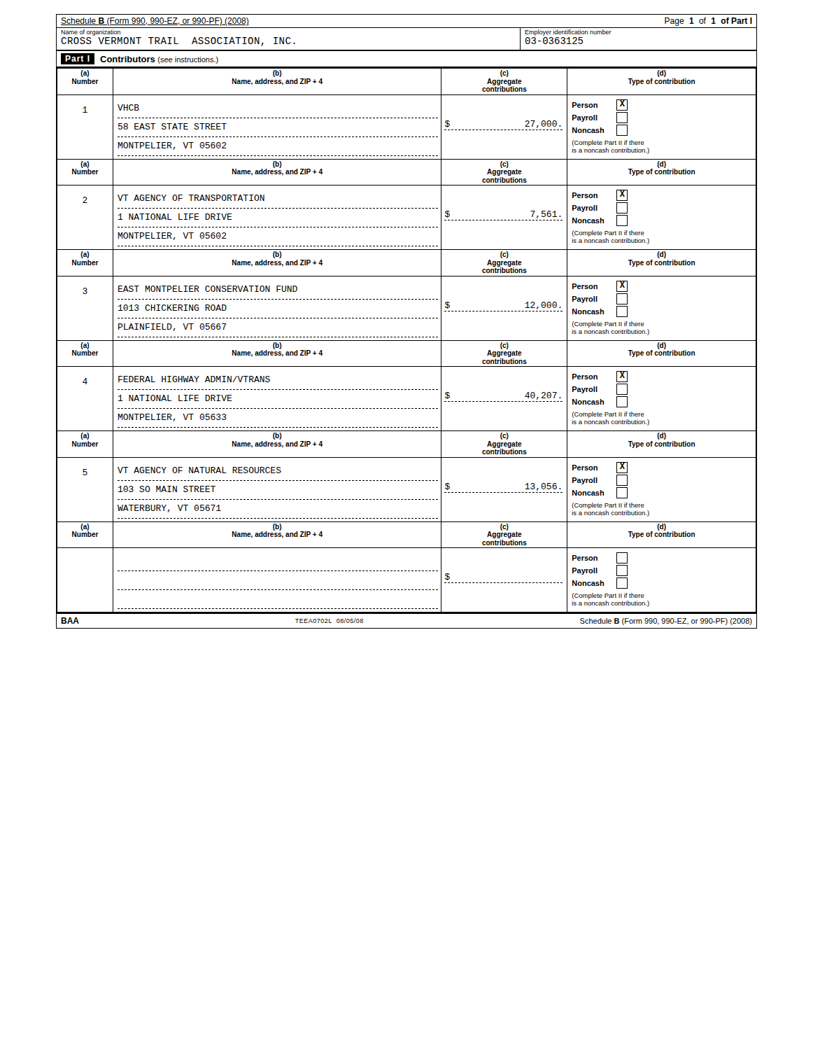Schedule B (Form 990, 990-EZ, or 990-PF) (2008)
Page 1 of 1 of Part I
Name of organization
CROSS VERMONT TRAIL ASSOCIATION, INC.
Employer identification number
03-0363125
Part I
Contributors (see instructions.)
| (a) Number | (b) Name, address, and ZIP + 4 | (c) Aggregate contributions | (d) Type of contribution |
| --- | --- | --- | --- |
| 1 | VHCB 58 EAST STATE STREET MONTPELIER, VT 05602 | $ 27,000. | Person X Payroll Noncash (Complete Part II if there is a noncash contribution.) |
| (a) Number | (b) Name, address, and ZIP + 4 | (c) Aggregate contributions | (d) Type of contribution |
| 2 | VT AGENCY OF TRANSPORTATION 1 NATIONAL LIFE DRIVE MONTPELIER, VT 05602 | $ 7,561. | Person X Payroll Noncash (Complete Part II if there is a noncash contribution.) |
| (a) Number | (b) Name, address, and ZIP + 4 | (c) Aggregate contributions | (d) Type of contribution |
| 3 | EAST MONTPELIER CONSERVATION FUND 1013 CHICKERING ROAD PLAINFIELD, VT 05667 | $ 12,000. | Person X Payroll Noncash (Complete Part II if there is a noncash contribution.) |
| (a) Number | (b) Name, address, and ZIP + 4 | (c) Aggregate contributions | (d) Type of contribution |
| 4 | FEDERAL HIGHWAY ADMIN/VTRANS 1 NATIONAL LIFE DRIVE MONTPELIER, VT 05633 | $ 40,207. | Person X Payroll Noncash (Complete Part II if there is a noncash contribution.) |
| (a) Number | (b) Name, address, and ZIP + 4 | (c) Aggregate contributions | (d) Type of contribution |
| 5 | VT AGENCY OF NATURAL RESOURCES 103 SO MAIN STREET WATERBURY, VT 05671 | $ 13,056. | Person X Payroll Noncash (Complete Part II if there is a noncash contribution.) |
| (a) Number | (b) Name, address, and ZIP + 4 | (c) Aggregate contributions | (d) Type of contribution |
| | | $ | Person Payroll Noncash (Complete Part II if there is a noncash contribution.) |
BAA
TEEA0702L 08/05/08
Schedule B (Form 990, 990-EZ, or 990-PF) (2008)